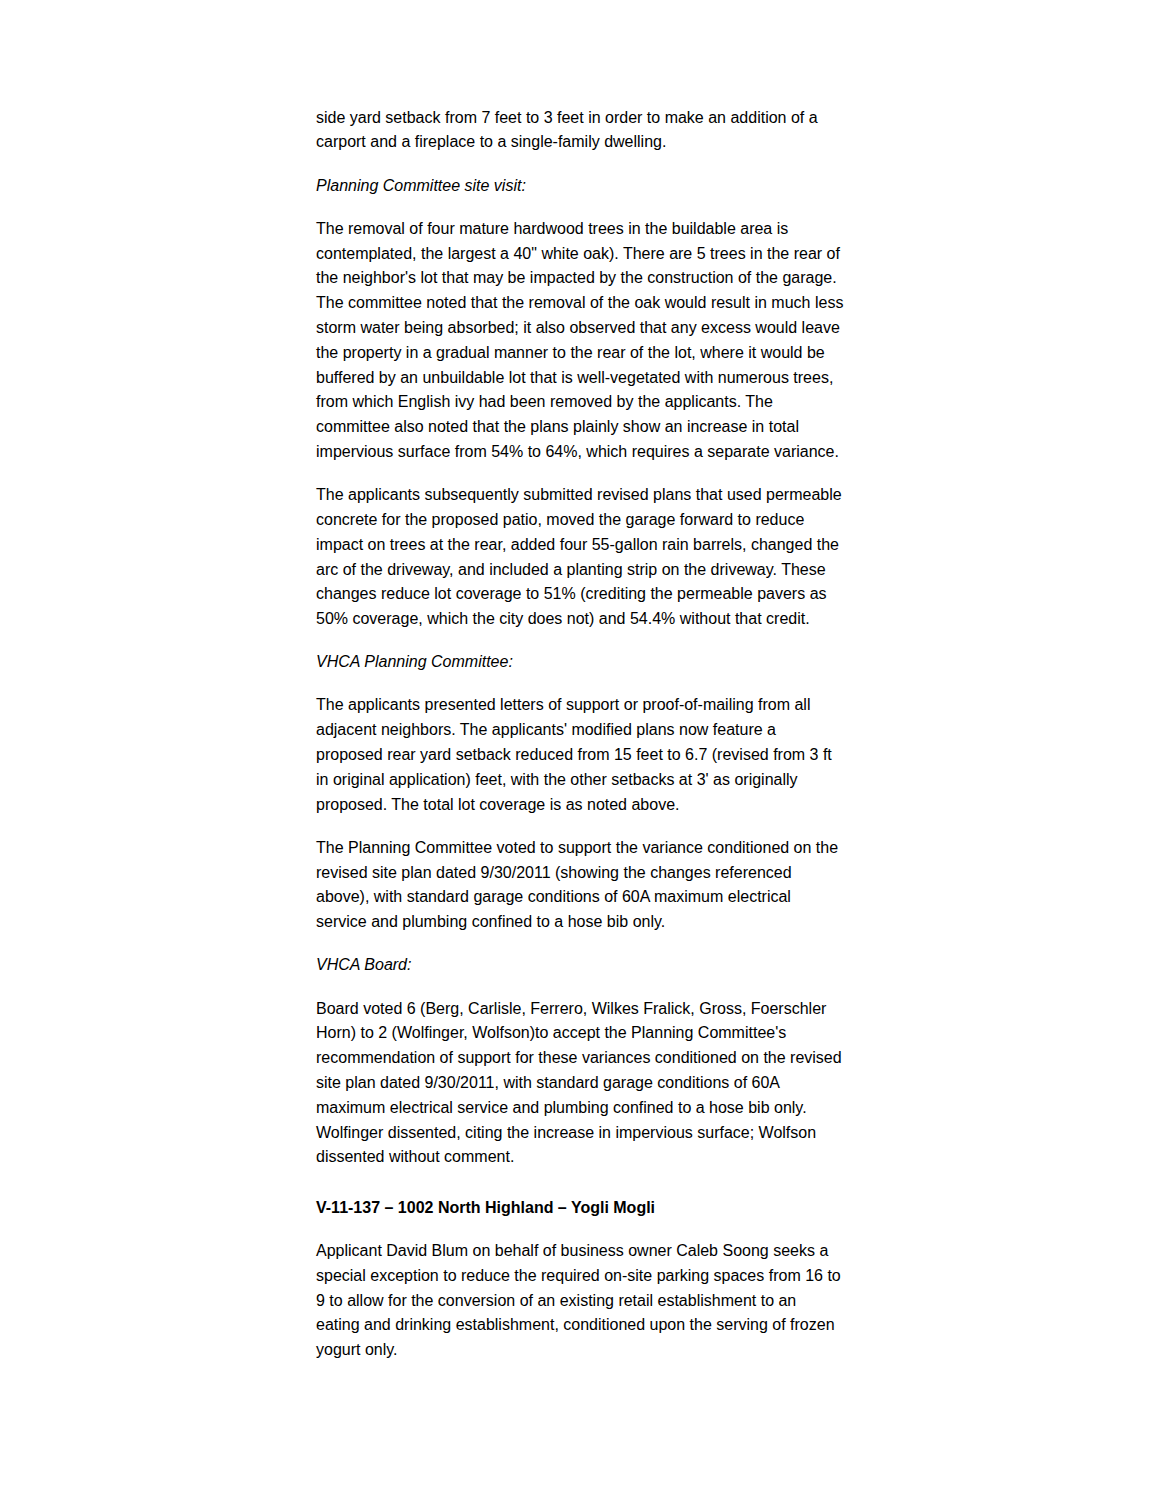side yard setback from 7 feet to 3 feet in order to make an addition of a carport and a fireplace to a single-family dwelling.
Planning Committee site visit:
The removal of four mature hardwood trees in the buildable area is contemplated, the largest a 40" white oak). There are 5 trees in the rear of the neighbor's lot that may be impacted by the construction of the garage. The committee noted that the removal of the oak would result in much less storm water being absorbed; it also observed that any excess would leave the property in a gradual manner to the rear of the lot, where it would be buffered by an unbuildable lot that is well-vegetated with numerous trees, from which English ivy had been removed by the applicants. The committee also noted that the plans plainly show an increase in total impervious surface from 54% to 64%, which requires a separate variance.
The applicants subsequently submitted revised plans that used permeable concrete for the proposed patio, moved the garage forward to reduce impact on trees at the rear, added four 55-gallon rain barrels, changed the arc of the driveway, and included a planting strip on the driveway. These changes reduce lot coverage to 51% (crediting the permeable pavers as 50% coverage, which the city does not) and 54.4% without that credit.
VHCA Planning Committee:
The applicants presented letters of support or proof-of-mailing from all adjacent neighbors. The applicants' modified plans now feature a proposed rear yard setback reduced from 15 feet to 6.7 (revised from 3 ft in original application) feet, with the other setbacks at 3' as originally proposed. The total lot coverage is as noted above.
The Planning Committee voted to support the variance conditioned on the revised site plan dated 9/30/2011 (showing the changes referenced above), with standard garage conditions of 60A maximum electrical service and plumbing confined to a hose bib only.
VHCA Board:
Board voted 6 (Berg, Carlisle, Ferrero, Wilkes Fralick, Gross, Foerschler Horn) to 2 (Wolfinger, Wolfson)to accept the Planning Committee's recommendation of support for these variances conditioned on the revised site plan dated 9/30/2011, with standard garage conditions of 60A maximum electrical service and plumbing confined to a hose bib only. Wolfinger dissented, citing the increase in impervious surface; Wolfson dissented without comment.
V-11-137 – 1002 North Highland – Yogli Mogli
Applicant David Blum on behalf of business owner Caleb Soong seeks a special exception to reduce the required on-site parking spaces from 16 to 9 to allow for the conversion of an existing retail establishment to an eating and drinking establishment, conditioned upon the serving of frozen yogurt only.